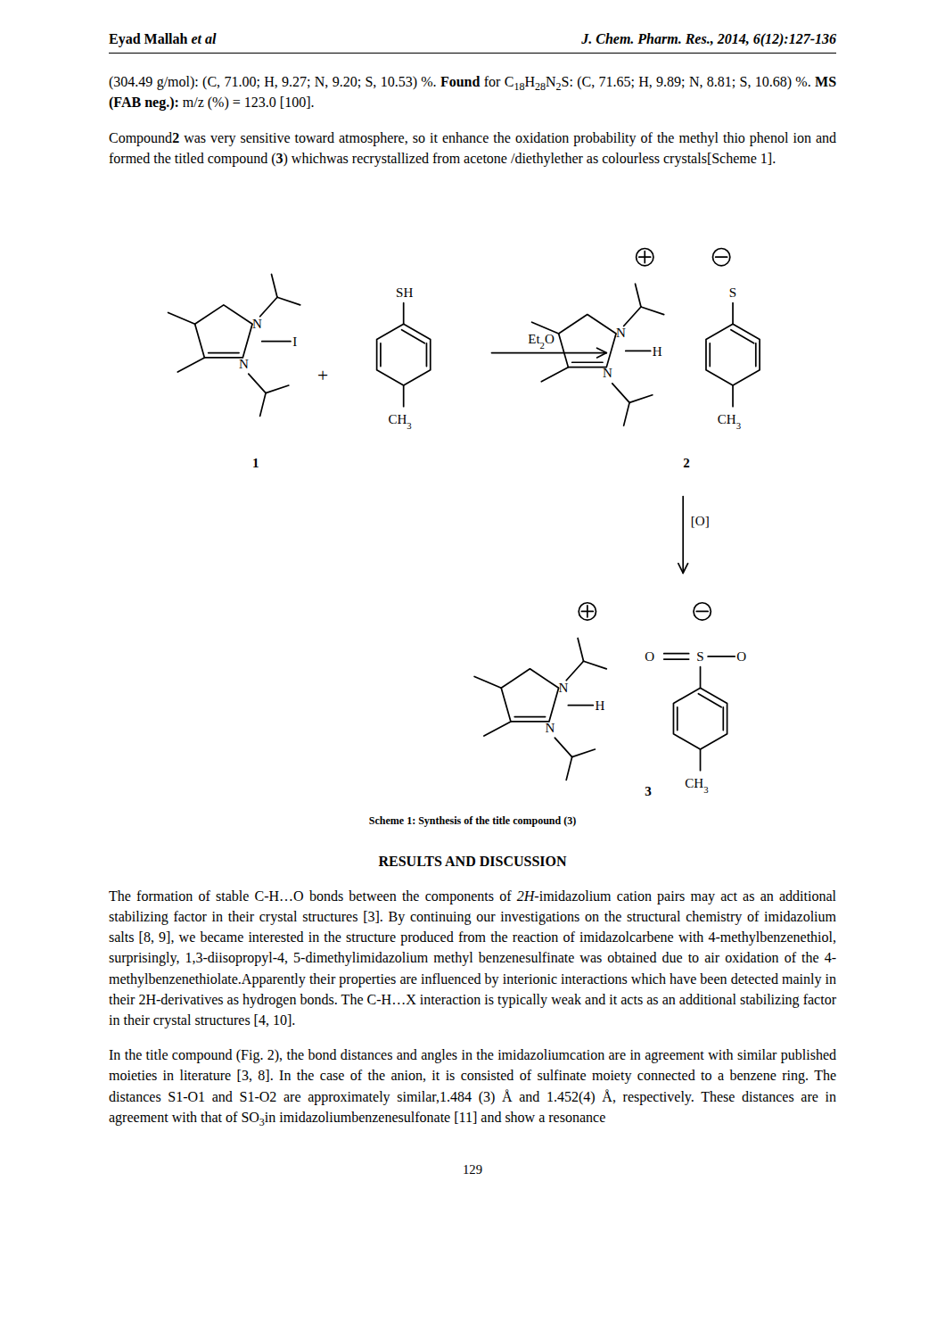Eyad Mallah et al
J. Chem. Pharm. Res., 2014, 6(12):127-136
(304.49 g/mol): (C, 71.00; H, 9.27; N, 9.20; S, 10.53) %. Found for C18H28N2S: (C, 71.65; H, 9.89; N, 8.81; S, 10.68) %. MS (FAB neg.): m/z (%) = 123.0 [100].
Compound2 was very sensitive toward atmosphere, so it enhance the oxidation probability of the methyl thio phenol ion and formed the titled compound (3) whichwas recrystallized from acetone /diethylether as colourless crystals[Scheme 1].
N N I + SH CH3 Et2O N N H S CH3 1 2 [O] N N H S O O CH3 3
Scheme 1: Synthesis of the title compound (3)
Results and Discussion
The formation of stable C-H…O bonds between the components of 2H-imidazolium cation pairs may act as an additional stabilizing factor in their crystal structures [3]. By continuing our investigations on the structural chemistry of imidazolium salts [8, 9], we became interested in the structure produced from the reaction of imidazolcarbene with 4-methylbenzenethiol, surprisingly, 1,3-diisopropyl-4, 5-dimethylimidazolium methyl benzenesulfinate was obtained due to air oxidation of the 4-methylbenzenethiolate.Apparently their properties are influenced by interionic interactions which have been detected mainly in their 2H-derivatives as hydrogen bonds. The C-H…X interaction is typically weak and it acts as an additional stabilizing factor in their crystal structures [4, 10].
In the title compound (Fig. 2), the bond distances and angles in the imidazoliumcation are in agreement with similar published moieties in literature [3, 8]. In the case of the anion, it is consisted of sulfinate moiety connected to a benzene ring. The distances S1-O1 and S1-O2 are approximately similar,1.484 (3) Å and 1.452(4) Å, respectively. These distances are in agreement with that of SO3in imidazoliumbenzenesulfonate [11] and show a resonance
129